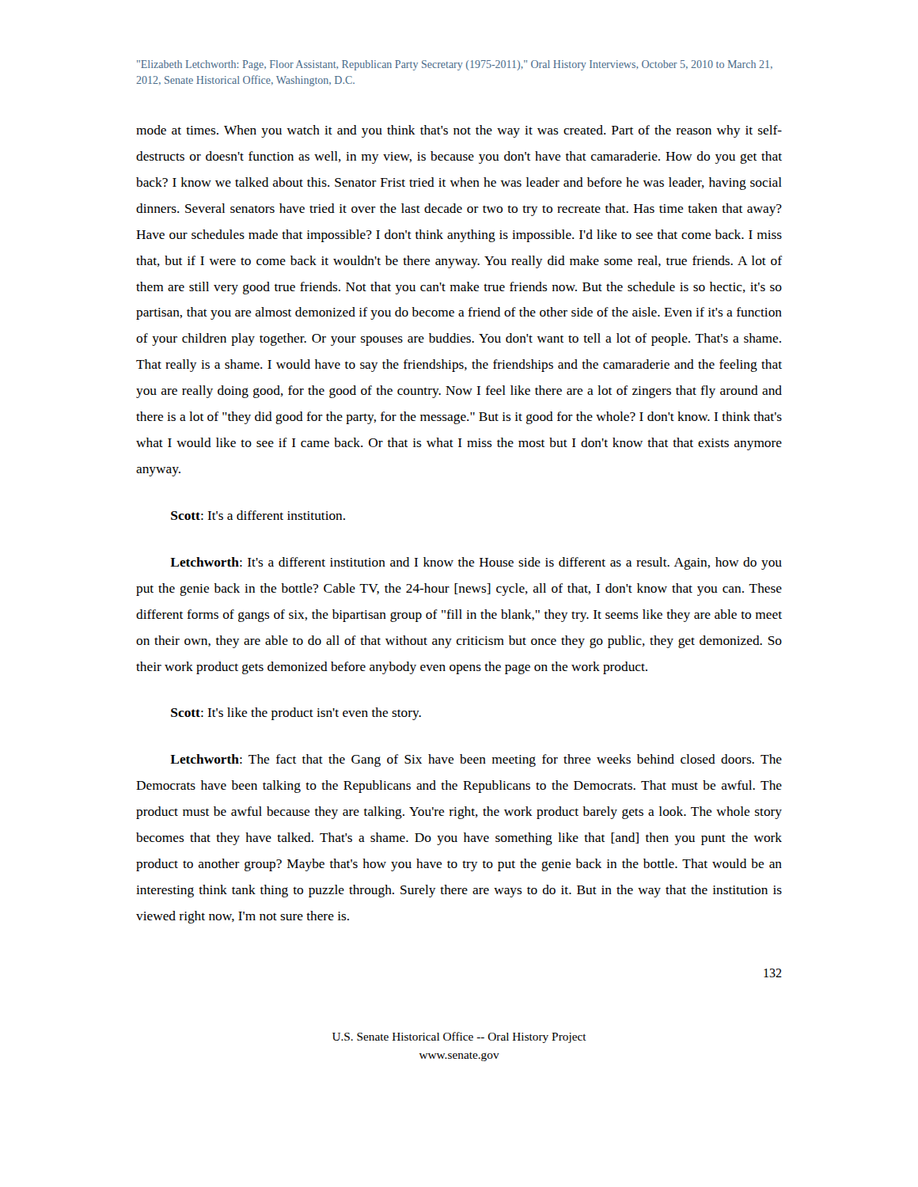"Elizabeth Letchworth: Page, Floor Assistant, Republican Party Secretary (1975-2011)," Oral History Interviews, October 5, 2010 to March 21, 2012, Senate Historical Office, Washington, D.C.
mode at times. When you watch it and you think that's not the way it was created. Part of the reason why it self-destructs or doesn't function as well, in my view, is because you don't have that camaraderie. How do you get that back? I know we talked about this. Senator Frist tried it when he was leader and before he was leader, having social dinners. Several senators have tried it over the last decade or two to try to recreate that. Has time taken that away? Have our schedules made that impossible? I don't think anything is impossible. I'd like to see that come back. I miss that, but if I were to come back it wouldn't be there anyway. You really did make some real, true friends. A lot of them are still very good true friends. Not that you can't make true friends now. But the schedule is so hectic, it's so partisan, that you are almost demonized if you do become a friend of the other side of the aisle. Even if it's a function of your children play together. Or your spouses are buddies. You don't want to tell a lot of people. That's a shame. That really is a shame. I would have to say the friendships, the friendships and the camaraderie and the feeling that you are really doing good, for the good of the country. Now I feel like there are a lot of zingers that fly around and there is a lot of "they did good for the party, for the message." But is it good for the whole? I don't know. I think that's what I would like to see if I came back. Or that is what I miss the most but I don't know that that exists anymore anyway.
Scott: It's a different institution.
Letchworth: It's a different institution and I know the House side is different as a result. Again, how do you put the genie back in the bottle? Cable TV, the 24-hour [news] cycle, all of that, I don't know that you can. These different forms of gangs of six, the bipartisan group of "fill in the blank," they try. It seems like they are able to meet on their own, they are able to do all of that without any criticism but once they go public, they get demonized. So their work product gets demonized before anybody even opens the page on the work product.
Scott: It's like the product isn't even the story.
Letchworth: The fact that the Gang of Six have been meeting for three weeks behind closed doors. The Democrats have been talking to the Republicans and the Republicans to the Democrats. That must be awful. The product must be awful because they are talking. You're right, the work product barely gets a look. The whole story becomes that they have talked. That's a shame. Do you have something like that [and] then you punt the work product to another group? Maybe that's how you have to try to put the genie back in the bottle. That would be an interesting think tank thing to puzzle through. Surely there are ways to do it. But in the way that the institution is viewed right now, I'm not sure there is.
132
U.S. Senate Historical Office -- Oral History Project
www.senate.gov